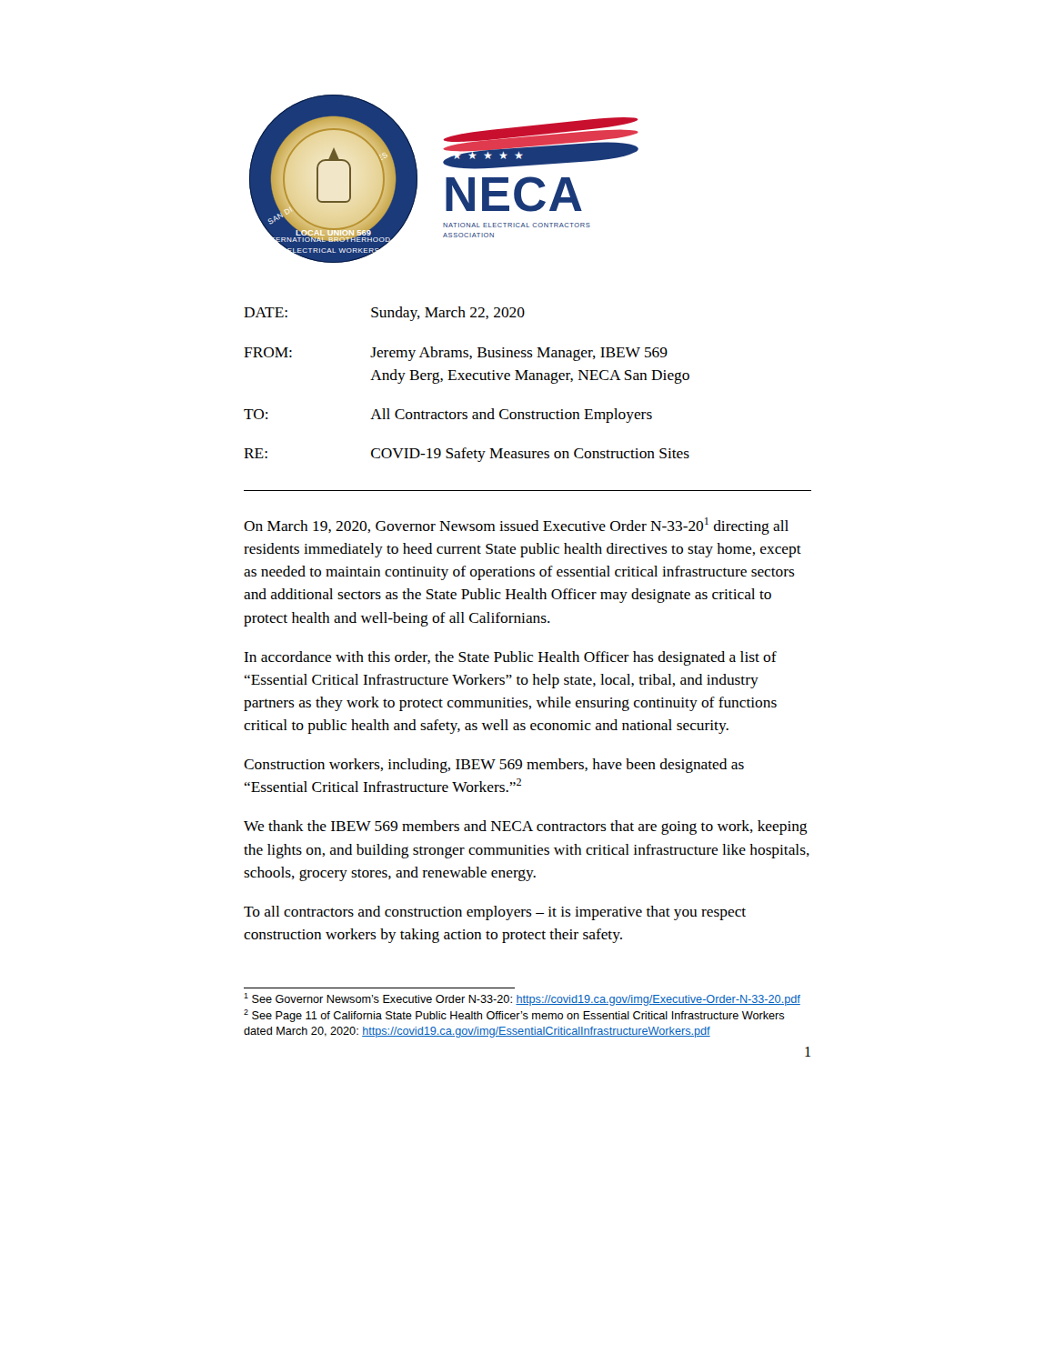SAN DIEGO & IMPERIAL COUNTIES
LOCAL UNION 569
INTERNATIONAL BROTHERHOOD OF ELECTRICAL WORKERS
★★★★★
NECA
NATIONAL ELECTRICAL CONTRACTORS ASSOCIATION
| DATE: | Sunday, March 22, 2020 |
| FROM: | Jeremy Abrams, Business Manager, IBEW 569 Andy Berg, Executive Manager, NECA San Diego |
| TO: | All Contractors and Construction Employers |
| RE: | COVID-19 Safety Measures on Construction Sites |
On March 19, 2020, Governor Newsom issued Executive Order N-33-201 directing all residents immediately to heed current State public health directives to stay home, except as needed to maintain continuity of operations of essential critical infrastructure sectors and additional sectors as the State Public Health Officer may designate as critical to protect health and well-being of all Californians.
In accordance with this order, the State Public Health Officer has designated a list of “Essential Critical Infrastructure Workers” to help state, local, tribal, and industry partners as they work to protect communities, while ensuring continuity of functions critical to public health and safety, as well as economic and national security.
Construction workers, including, IBEW 569 members, have been designated as “Essential Critical Infrastructure Workers.”2
We thank the IBEW 569 members and NECA contractors that are going to work, keeping the lights on, and building stronger communities with critical infrastructure like hospitals, schools, grocery stores, and renewable energy.
To all contractors and construction employers – it is imperative that you respect construction workers by taking action to protect their safety.
1 See Governor Newsom’s Executive Order N-33-20: https://covid19.ca.gov/img/Executive-Order-N-33-20.pdf
2 See Page 11 of California State Public Health Officer’s memo on Essential Critical Infrastructure Workers dated March 20, 2020: https://covid19.ca.gov/img/EssentialCriticalInfrastructureWorkers.pdf
1